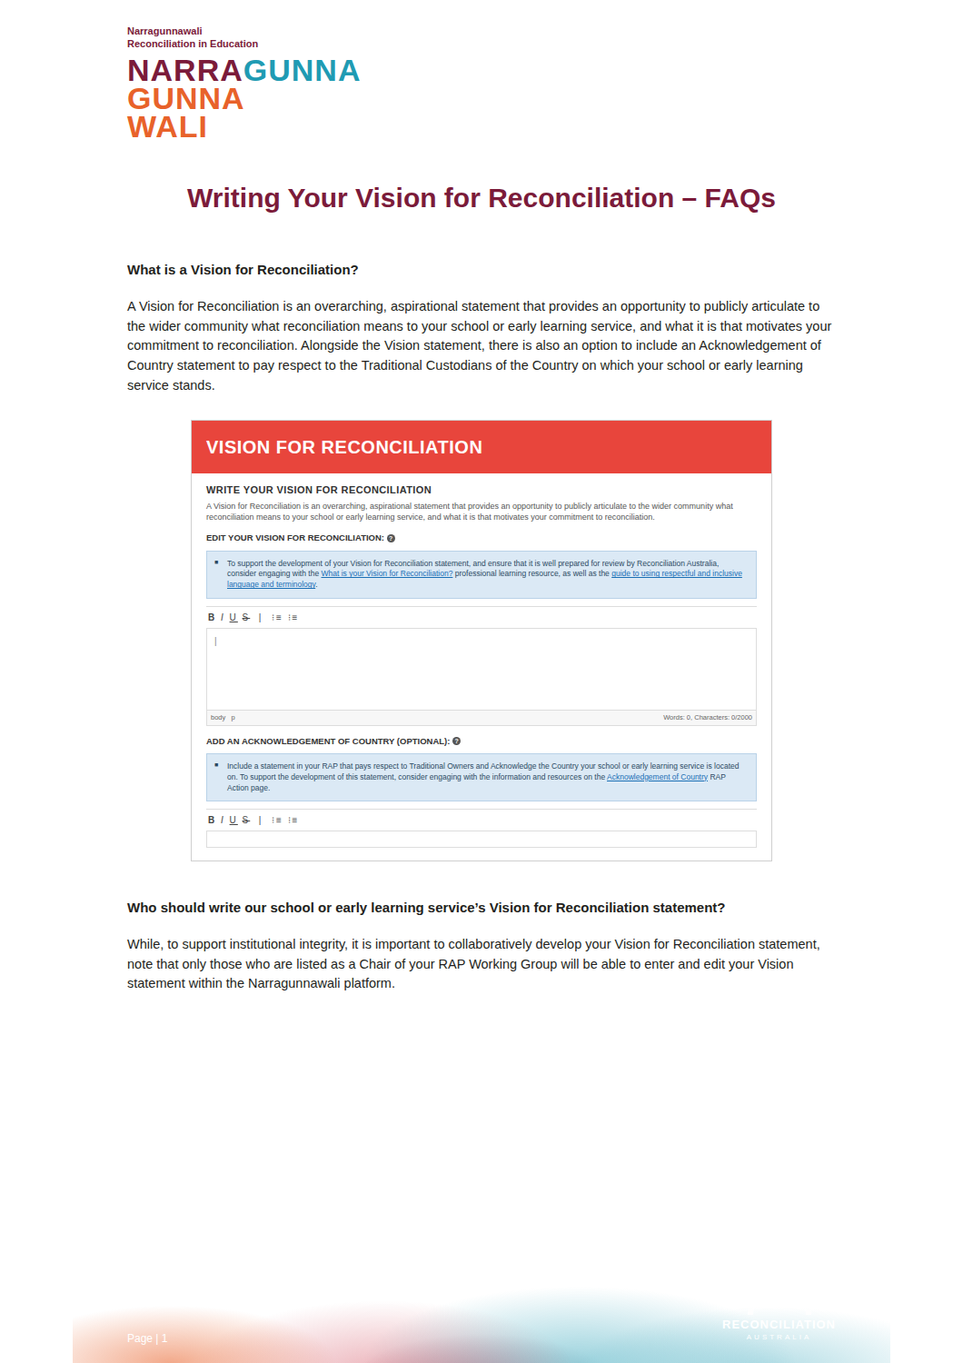Narragunnawali Reconciliation in Education
NARRA GUNNA
GUNNA
WALI
Writing Your Vision for Reconciliation – FAQs
What is a Vision for Reconciliation?
A Vision for Reconciliation is an overarching, aspirational statement that provides an opportunity to publicly articulate to the wider community what reconciliation means to your school or early learning service, and what it is that motivates your commitment to reconciliation. Alongside the Vision statement, there is also an option to include an Acknowledgement of Country statement to pay respect to the Traditional Custodians of the Country on which your school or early learning service stands.
VISION FOR RECONCILIATION
WRITE YOUR VISION FOR RECONCILIATION
A Vision for Reconciliation is an overarching, aspirational statement that provides an opportunity to publicly articulate to the wider community what reconciliation means to your school or early learning service, and what it is that motivates your commitment to reconciliation.
EDIT YOUR VISION FOR RECONCILIATION: ?
To support the development of your Vision for Reconciliation statement, and ensure that it is well prepared for review by Reconciliation Australia, consider engaging with the What is your Vision for Reconciliation? professional learning resource, as well as the guide to using respectful and inclusive language and terminology.
B I U S | ⁝≡ ⁝≡
body p Words: 0, Characters: 0/2000
ADD AN ACKNOWLEDGEMENT OF COUNTRY (OPTIONAL): ?
Include a statement in your RAP that pays respect to Traditional Owners and Acknowledge the Country your school or early learning service is located on. To support the development of this statement, consider engaging with the information and resources on the Acknowledgement of Country RAP Action page.
B I U S | ⁝≡ ⁝≡
Who should write our school or early learning service’s Vision for Reconciliation statement?
While, to support institutional integrity, it is important to collaboratively develop your Vision for Reconciliation statement, note that only those who are listed as a Chair of your RAP Working Group will be able to enter and edit your Vision statement within the Narragunnawali platform.
Page | 1
RECONCILIATION
AUSTRALIA